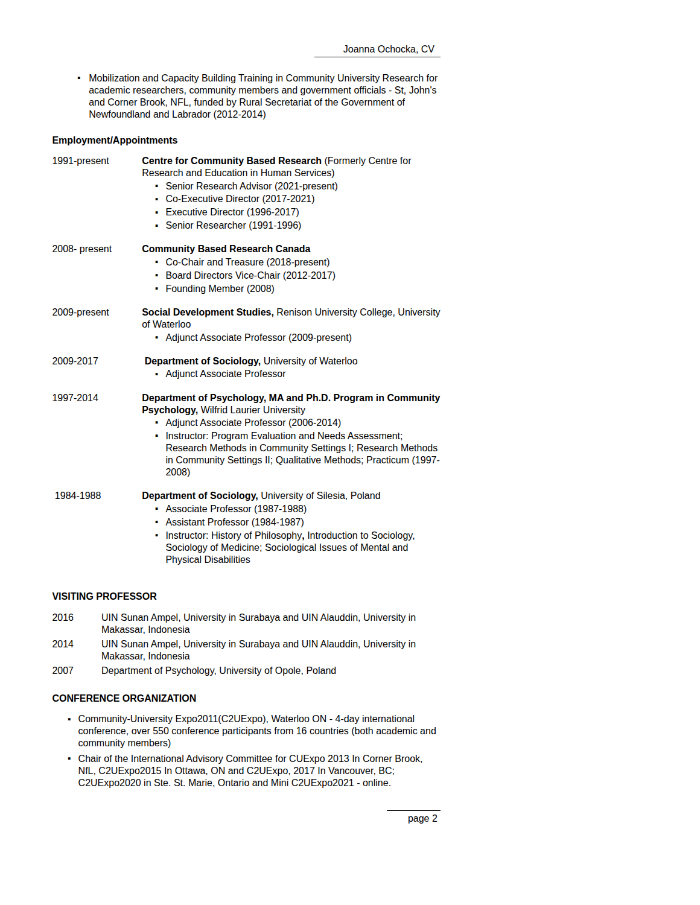Joanna Ochocka, CV
Mobilization and Capacity Building Training in Community University Research for academic researchers, community members and government officials - St, John's and Corner Brook, NFL, funded by Rural Secretariat of the Government of Newfoundland and Labrador (2012-2014)
Employment/Appointments
| 1991-present | Centre for Community Based Research (Formerly Centre for Research and Education in Human Services) Senior Research Advisor (2021-present) Co-Executive Director (2017-2021) Executive Director (1996-2017) Senior Researcher (1991-1996) |
| 2008- present | Community Based Research Canada Co-Chair and Treasure (2018-present) Board Directors Vice-Chair (2012-2017) Founding Member (2008) |
| 2009-present | Social Development Studies, Renison University College, University of Waterloo Adjunct Associate Professor (2009-present) |
| 2009-2017 | Department of Sociology, University of Waterloo Adjunct Associate Professor |
| 1997-2014 | Department of Psychology, MA and Ph.D. Program in Community Psychology, Wilfrid Laurier University Adjunct Associate Professor (2006-2014) Instructor: Program Evaluation and Needs Assessment; Research Methods in Community Settings I; Research Methods in Community Settings II; Qualitative Methods; Practicum (1997-2008) |
| 1984-1988 | Department of Sociology, University of Silesia, Poland Associate Professor (1987-1988) Assistant Professor (1984-1987) Instructor: History of Philosophy , Introduction to Sociology, Sociology of Medicine; Sociological Issues of Mental and Physical Disabilities |
Visiting Professor
| 2016 | UIN Sunan Ampel, University in Surabaya and UIN Alauddin, University in Makassar, Indonesia |
| 2014 | UIN Sunan Ampel, University in Surabaya and UIN Alauddin, University in Makassar, Indonesia |
| 2007 | Department of Psychology, University of Opole, Poland |
Conference Organization
Community-University Expo2011(C2UExpo), Waterloo ON - 4-day international conference, over 550 conference participants from 16 countries (both academic and community members)
Chair of the International Advisory Committee for CUExpo 2013 In Corner Brook, NfL, C2UExpo2015 In Ottawa, ON and C2UExpo, 2017 In Vancouver, BC; C2UExpo2020 in Ste. St. Marie, Ontario and Mini C2UExpo2021 - online.
page 2